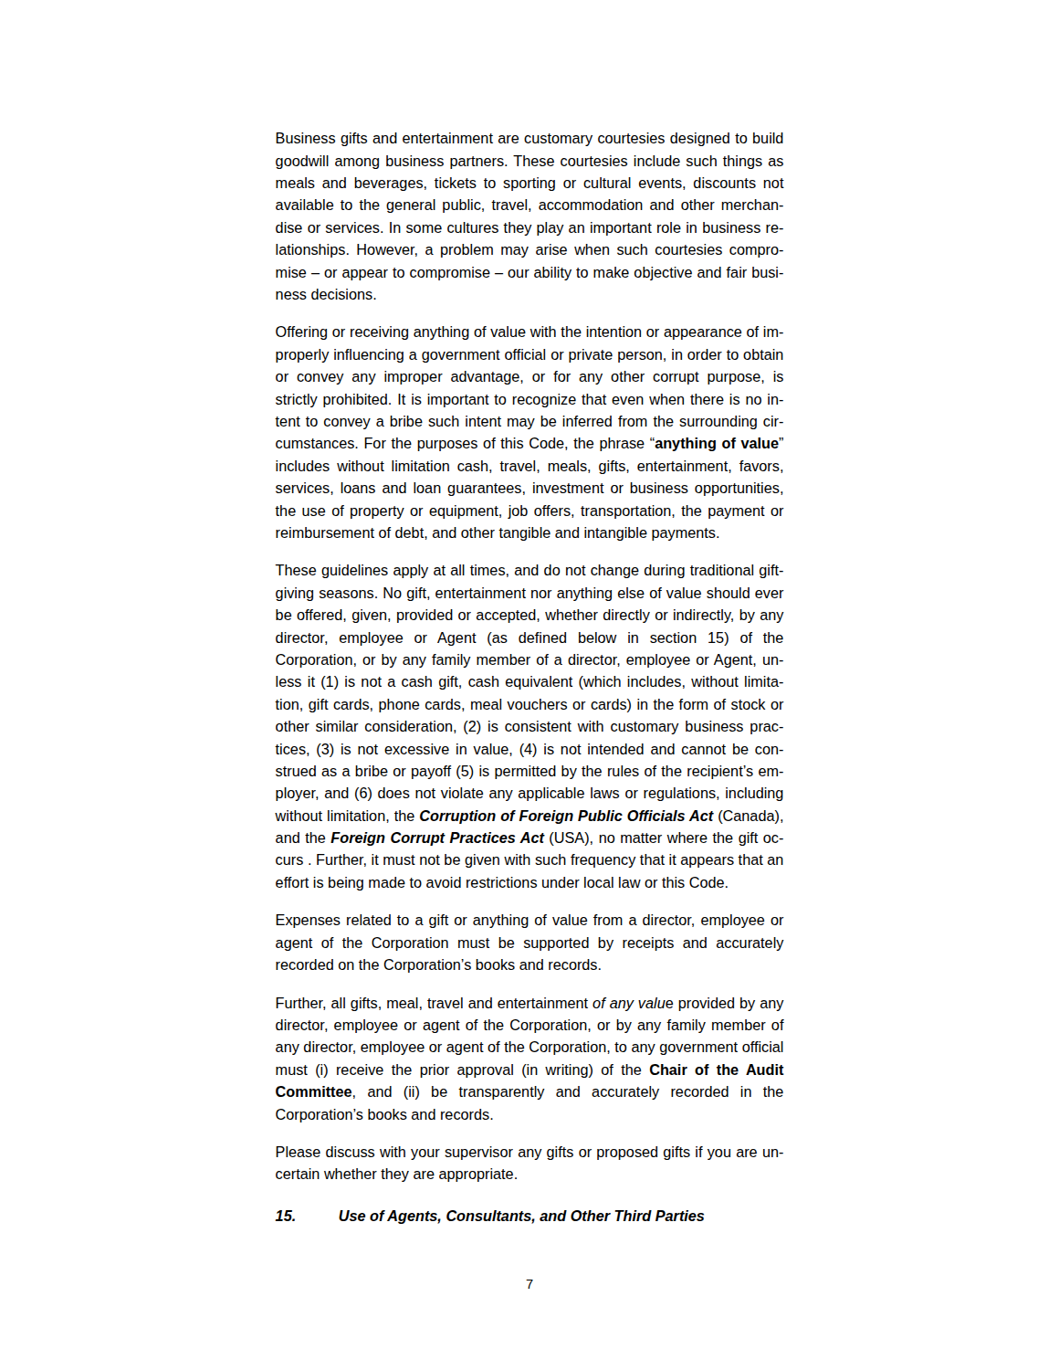Business gifts and entertainment are customary courtesies designed to build goodwill among business partners. These courtesies include such things as meals and beverages, tickets to sporting or cultural events, discounts not available to the general public, travel, accommodation and other merchandise or services. In some cultures they play an important role in business relationships. However, a problem may arise when such courtesies compromise – or appear to compromise – our ability to make objective and fair business decisions.
Offering or receiving anything of value with the intention or appearance of improperly influencing a government official or private person, in order to obtain or convey any improper advantage, or for any other corrupt purpose, is strictly prohibited. It is important to recognize that even when there is no intent to convey a bribe such intent may be inferred from the surrounding circumstances. For the purposes of this Code, the phrase “anything of value” includes without limitation cash, travel, meals, gifts, entertainment, favors, services, loans and loan guarantees, investment or business opportunities, the use of property or equipment, job offers, transportation, the payment or reimbursement of debt, and other tangible and intangible payments.
These guidelines apply at all times, and do not change during traditional gift-giving seasons. No gift, entertainment nor anything else of value should ever be offered, given, provided or accepted, whether directly or indirectly, by any director, employee or Agent (as defined below in section 15) of the Corporation, or by any family member of a director, employee or Agent, unless it (1) is not a cash gift, cash equivalent (which includes, without limitation, gift cards, phone cards, meal vouchers or cards) in the form of stock or other similar consideration, (2) is consistent with customary business practices, (3) is not excessive in value, (4) is not intended and cannot be construed as a bribe or payoff (5) is permitted by the rules of the recipient’s employer, and (6) does not violate any applicable laws or regulations, including without limitation, the Corruption of Foreign Public Officials Act (Canada), and the Foreign Corrupt Practices Act (USA), no matter where the gift occurs . Further, it must not be given with such frequency that it appears that an effort is being made to avoid restrictions under local law or this Code.
Expenses related to a gift or anything of value from a director, employee or agent of the Corporation must be supported by receipts and accurately recorded on the Corporation’s books and records.
Further, all gifts, meal, travel and entertainment of any value provided by any director, employee or agent of the Corporation, or by any family member of any director, employee or agent of the Corporation, to any government official must (i) receive the prior approval (in writing) of the Chair of the Audit Committee, and (ii) be transparently and accurately recorded in the Corporation’s books and records.
Please discuss with your supervisor any gifts or proposed gifts if you are uncertain whether they are appropriate.
15. Use of Agents, Consultants, and Other Third Parties
7